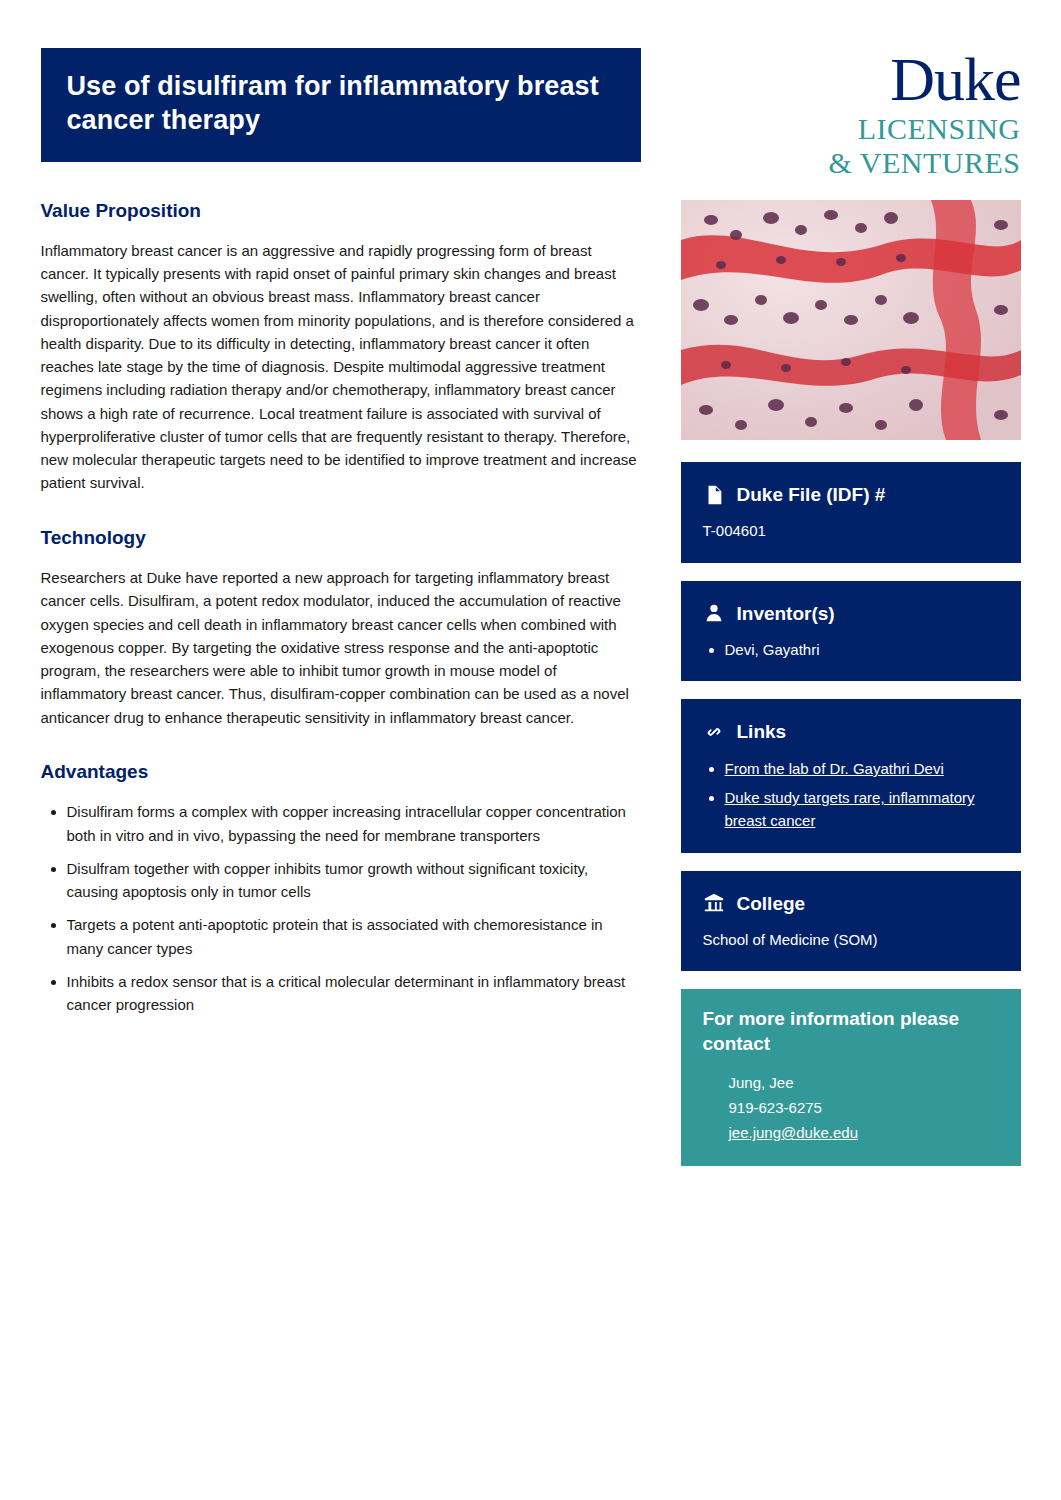Use of disulfiram for inflammatory breast cancer therapy
Value Proposition
Inflammatory breast cancer is an aggressive and rapidly progressing form of breast cancer. It typically presents with rapid onset of painful primary skin changes and breast swelling, often without an obvious breast mass. Inflammatory breast cancer disproportionately affects women from minority populations, and is therefore considered a health disparity. Due to its difficulty in detecting, inflammatory breast cancer it often reaches late stage by the time of diagnosis. Despite multimodal aggressive treatment regimens including radiation therapy and/or chemotherapy, inflammatory breast cancer shows a high rate of recurrence. Local treatment failure is associated with survival of hyperproliferative cluster of tumor cells that are frequently resistant to therapy. Therefore, new molecular therapeutic targets need to be identified to improve treatment and increase patient survival.
Technology
Researchers at Duke have reported a new approach for targeting inflammatory breast cancer cells. Disulfiram, a potent redox modulator, induced the accumulation of reactive oxygen species and cell death in inflammatory breast cancer cells when combined with exogenous copper. By targeting the oxidative stress response and the anti-apoptotic program, the researchers were able to inhibit tumor growth in mouse model of inflammatory breast cancer. Thus, disulfiram-copper combination can be used as a novel anticancer drug to enhance therapeutic sensitivity in inflammatory breast cancer.
Advantages
Disulfiram forms a complex with copper increasing intracellular copper concentration both in vitro and in vivo, bypassing the need for membrane transporters
Disulfram together with copper inhibits tumor growth without significant toxicity, causing apoptosis only in tumor cells
Targets a potent anti-apoptotic protein that is associated with chemoresistance in many cancer types
Inhibits a redox sensor that is a critical molecular determinant in inflammatory breast cancer progression
Duke LICENSING & VENTURES
Duke File (IDF) #
T-004601
Inventor(s)
Devi, Gayathri
Links
From the lab of Dr. Gayathri Devi
Duke study targets rare, inflammatory breast cancer
College
School of Medicine (SOM)
For more information please contact
Jung, Jee
919-623-6275
jee.jung@duke.edu